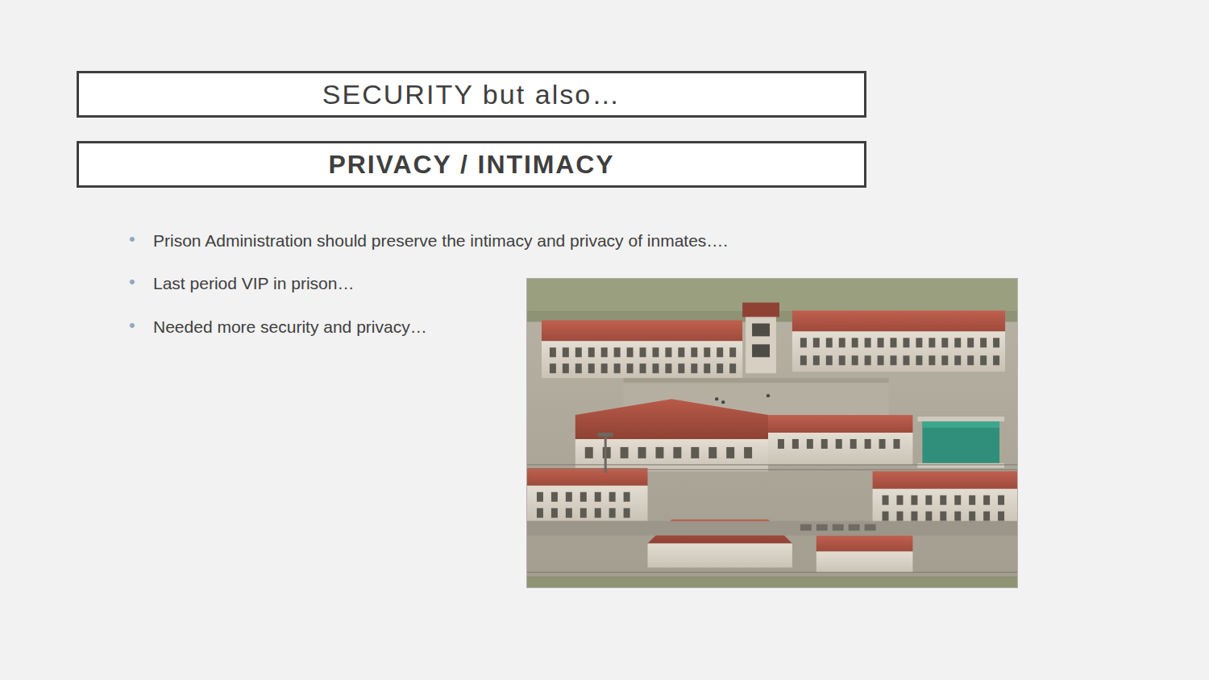SECURITY but also…
PRIVACY / INTIMACY
Prison Administration should preserve the intimacy and privacy of inmates….
Last period VIP in prison…
Needed more security and privacy…